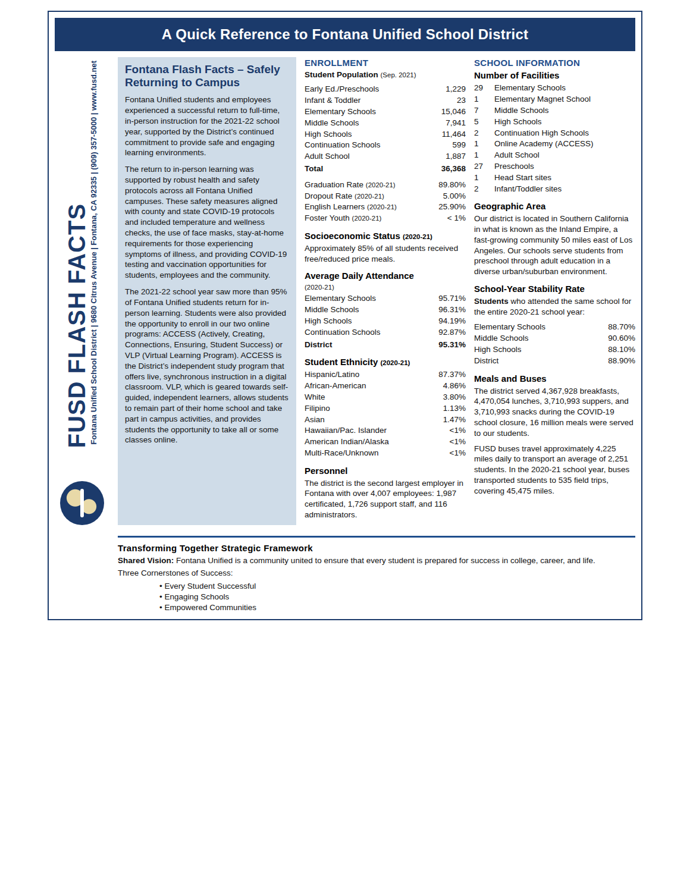A Quick Reference to Fontana Unified School District
FUSD FLASH FACTS
Fontana Unified School District | 9680 Citrus Avenue | Fontana, CA 92335 | (909) 357-5000 | www.fusd.net
Fontana Flash Facts – Safely Returning to Campus
Fontana Unified students and employees experienced a successful return to full-time, in-person instruction for the 2021-22 school year, supported by the District’s continued commitment to provide safe and engaging learning environments.
The return to in-person learning was supported by robust health and safety protocols across all Fontana Unified campuses. These safety measures aligned with county and state COVID-19 protocols and included temperature and wellness checks, the use of face masks, stay-at-home requirements for those experiencing symptoms of illness, and providing COVID-19 testing and vaccination opportunities for students, employees and the community.
The 2021-22 school year saw more than 95% of Fontana Unified students return for in-person learning. Students were also provided the opportunity to enroll in our two online programs: ACCESS (Actively, Creating, Connections, Ensuring, Student Success) or VLP (Virtual Learning Program). ACCESS is the District’s independent study program that offers live, synchronous instruction in a digital classroom. VLP, which is geared towards self-guided, independent learners, allows students to remain part of their home school and take part in campus activities, and provides students the opportunity to take all or some classes online.
Enrollment
Student Population (Sep. 2021)
| Early Ed./Preschools | 1,229 |
| Infant & Toddler | 23 |
| Elementary Schools | 15,046 |
| Middle Schools | 7,941 |
| High Schools | 11,464 |
| Continuation Schools | 599 |
| Adult School | 1,887 |
| Total | 36,368 |
| Graduation Rate (2020-21) | 89.80% |
| Dropout Rate (2020-21) | 5.00% |
| English Learners (2020-21) | 25.90% |
| Foster Youth (2020-21) | < 1% |
Socioeconomic Status (2020-21)
Approximately 85% of all students received free/reduced price meals.
Average Daily Attendance
(2020-21)
| Elementary Schools | 95.71% |
| Middle Schools | 96.31% |
| High Schools | 94.19% |
| Continuation Schools | 92.87% |
| District | 95.31% |
Student Ethnicity (2020-21)
| Hispanic/Latino | 87.37% |
| African-American | 4.86% |
| White | 3.80% |
| Filipino | 1.13% |
| Asian | 1.47% |
| Hawaiian/Pac. Islander | <1% |
| American Indian/Alaska | <1% |
| Multi-Race/Unknown | <1% |
Personnel
The district is the second largest employer in Fontana with over 4,007 employees: 1,987 certificated, 1,726 support staff, and 116 administrators.
School Information
Number of Facilities
| 29 | Elementary Schools |
| 1 | Elementary Magnet School |
| 7 | Middle Schools |
| 5 | High Schools |
| 2 | Continuation High Schools |
| 1 | Online Academy (ACCESS) |
| 1 | Adult School |
| 27 | Preschools |
| 1 | Head Start sites |
| 2 | Infant/Toddler sites |
Geographic Area
Our district is located in Southern California in what is known as the Inland Empire, a fast-growing community 50 miles east of Los Angeles. Our schools serve students from preschool through adult education in a diverse urban/suburban environment.
School-Year Stability Rate
Students who attended the same school for the entire 2020-21 school year:
| Elementary Schools | 88.70% |
| Middle Schools | 90.60% |
| High Schools | 88.10% |
| District | 88.90% |
Meals and Buses
The district served 4,367,928 breakfasts, 4,470,054 lunches, 3,710,993 suppers, and 3,710,993 snacks during the COVID-19 school closure, 16 million meals were served to our students.
FUSD buses travel approximately 4,225 miles daily to transport an average of 2,251 students. In the 2020-21 school year, buses transported students to 535 field trips, covering 45,475 miles.
Transforming Together Strategic Framework
Shared Vision: Fontana Unified is a community united to ensure that every student is prepared for success in college, career, and life.
Three Cornerstones of Success:
Every Student Successful
Engaging Schools
Empowered Communities